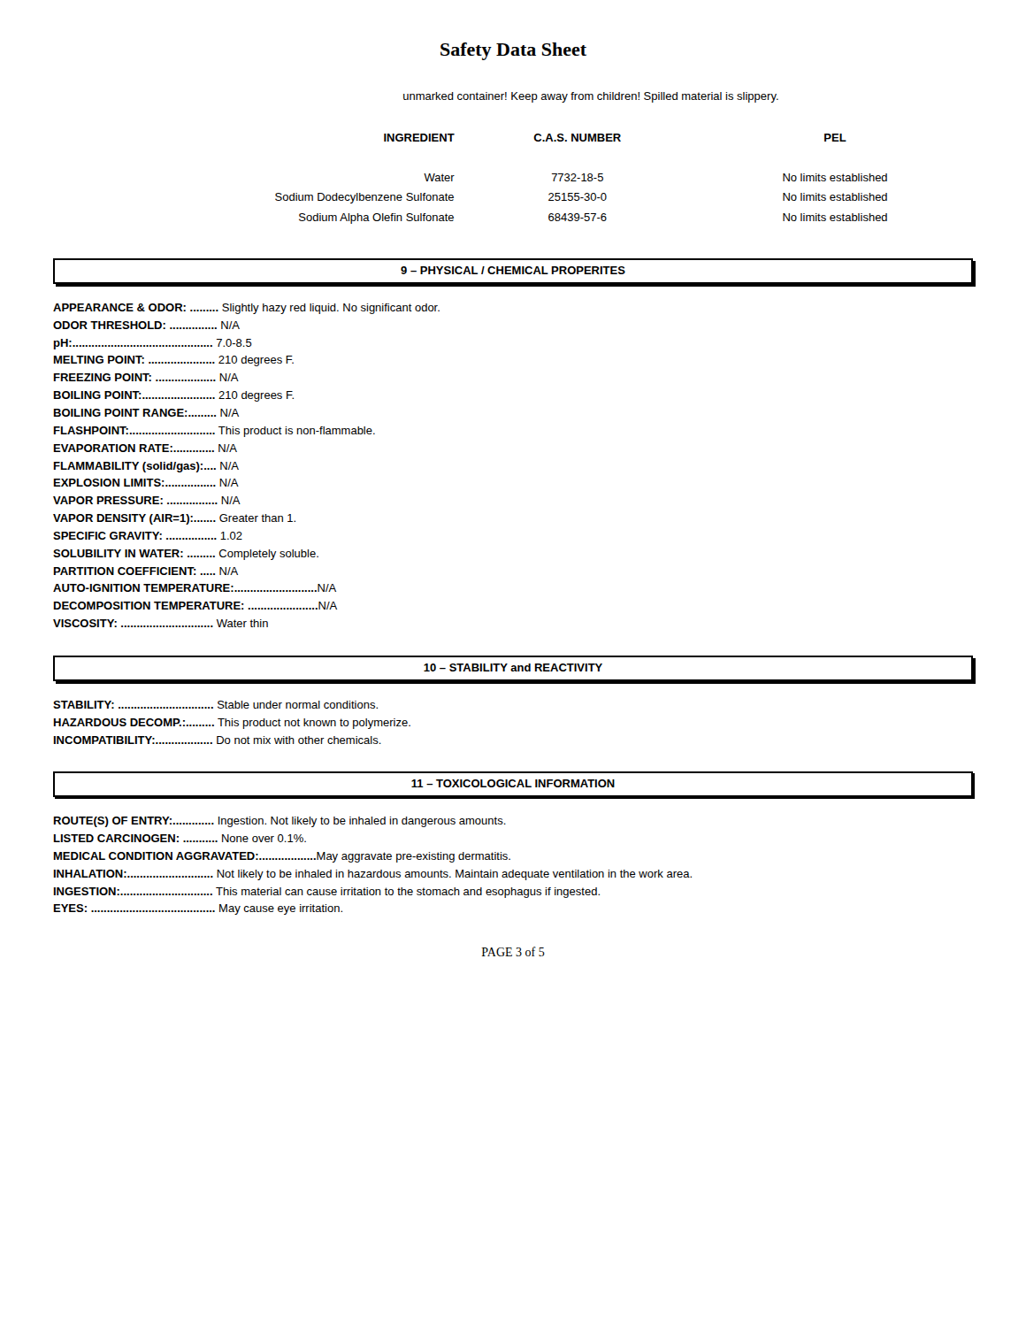Safety Data Sheet
unmarked container! Keep away from children! Spilled material is slippery.
| INGREDIENT | C.A.S. NUMBER | PEL |
| --- | --- | --- |
| Water | 7732-18-5 | No limits established |
| Sodium Dodecylbenzene Sulfonate | 25155-30-0 | No limits established |
| Sodium Alpha Olefin Sulfonate | 68439-57-6 | No limits established |
9 – PHYSICAL / CHEMICAL PROPERITES
APPEARANCE & ODOR: ......... Slightly hazy red liquid. No significant odor.
ODOR THRESHOLD: ............... N/A
pH:............................................ 7.0-8.5
MELTING POINT: ..................... 210 degrees F.
FREEZING POINT: ................... N/A
BOILING POINT:....................... 210 degrees F.
BOILING POINT RANGE:......... N/A
FLASHPOINT:........................... This product is non-flammable.
EVAPORATION RATE:............. N/A
FLAMMABILITY (solid/gas):.... N/A
EXPLOSION LIMITS:................ N/A
VAPOR PRESSURE: ................ N/A
VAPOR DENSITY (AIR=1):....... Greater than 1.
SPECIFIC GRAVITY: ................ 1.02
SOLUBILITY IN WATER: ......... Completely soluble.
PARTITION COEFFICIENT: ..... N/A
AUTO-IGNITION TEMPERATURE:.......................... N/A
DECOMPOSITION TEMPERATURE: ...................... N/A
VISCOSITY: ............................. Water thin
10 – STABILITY and REACTIVITY
STABILITY: .............................. Stable under normal conditions.
HAZARDOUS DECOMP.:......... This product not known to polymerize.
INCOMPATIBILITY:.................. Do not mix with other chemicals.
11 – TOXICOLOGICAL INFORMATION
ROUTE(S) OF ENTRY:............. Ingestion. Not likely to be inhaled in dangerous amounts.
LISTED CARCINOGEN: ........... None over 0.1%.
MEDICAL CONDITION AGGRAVATED:.................. May aggravate pre-existing dermatitis.
INHALATION:........................... Not likely to be inhaled in hazardous amounts. Maintain adequate ventilation in the work area.
INGESTION:............................. This material can cause irritation to the stomach and esophagus if ingested.
EYES: ....................................... May cause eye irritation.
PAGE 3 of 5